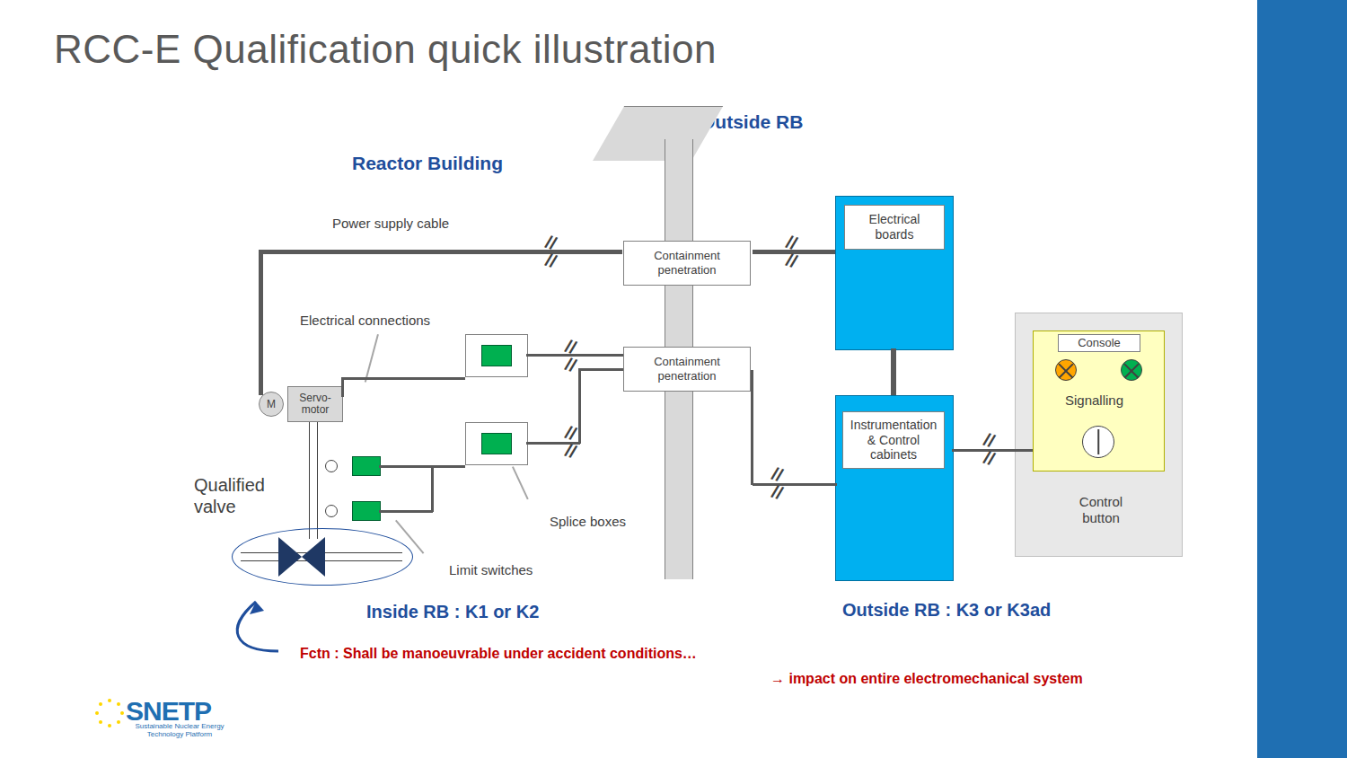RCC-E Qualification quick illustration
Outside RB
Reactor Building
Power supply cable
//
//
//
//
Containment
penetration
Containment
penetration
Electrical
boards
Instrumentation
& Control
cabinets
Console
Signalling
Control
button
//
//
//
//
Electrical connections
Splice boxes
//
//
//
//
M
Servo-
motor
Qualified
valve
Limit switches
Inside RB : K1 or K2
Outside RB : K3 or K3ad
Fctn : Shall be manoeuvrable under accident conditions…
→ impact on entire electromechanical system
SNETP
Sustainable Nuclear Energy
Technology Platform